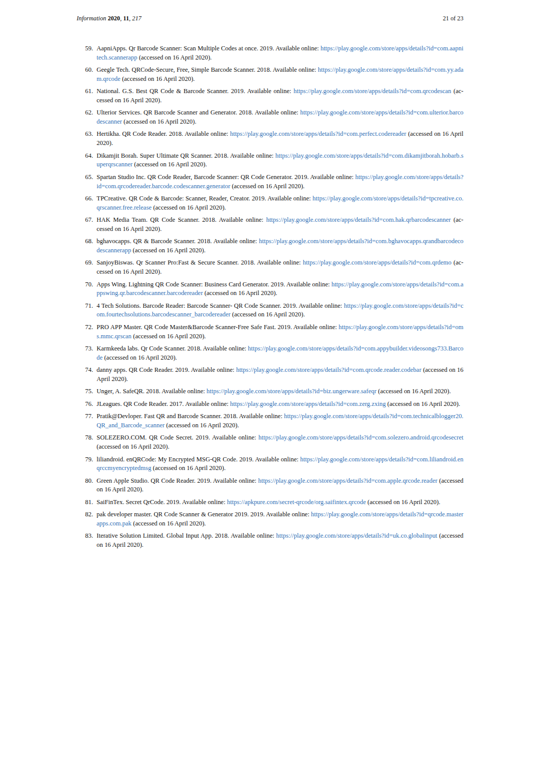Information 2020, 11, 217
21 of 23
59. AapniApps. Qr Barcode Scanner: Scan Multiple Codes at once. 2019. Available online: https://play.google.com/store/apps/details?id=com.aapnitech.scannerapp (accessed on 16 April 2020).
60. Geegle Tech. QRCode-Secure, Free, Simple Barcode Scanner. 2018. Available online: https://play.google.com/store/apps/details?id=com.yy.adam.qrcode (accessed on 16 April 2020).
61. National. G.S. Best QR Code & Barcode Scanner. 2019. Available online: https://play.google.com/store/apps/details?id=com.qrcodescan (accessed on 16 April 2020).
62. Ulterior Services. QR Barcode Scanner and Generator. 2018. Available online: https://play.google.com/store/apps/details?id=com.ulterior.barcodescanner (accessed on 16 April 2020).
63. Hertikha. QR Code Reader. 2018. Available online: https://play.google.com/store/apps/details?id=com.perfect.codereader (accessed on 16 April 2020).
64. Dikamjit Borah. Super Ultimate QR Scanner. 2018. Available online: https://play.google.com/store/apps/details?id=com.dikamjitborah.hobarb.superqrscanner (accessed on 16 April 2020).
65. Spartan Studio Inc. QR Code Reader, Barcode Scanner: QR Code Generator. 2019. Available online: https://play.google.com/store/apps/details?id=com.qrcodereader.barcode.codescanner.generator (accessed on 16 April 2020).
66. TPCreative. QR Code & Barcode: Scanner, Reader, Creator. 2019. Available online: https://play.google.com/store/apps/details?id=tpcreative.co.qrscanner.free.release (accessed on 16 April 2020).
67. HAK Media Team. QR Code Scanner. 2018. Available online: https://play.google.com/store/apps/details?id=com.hak.qrbarcodescanner (accessed on 16 April 2020).
68. bghavocapps. QR & Barcode Scanner. 2018. Available online: https://play.google.com/store/apps/details?id=com.bghavocapps.qrandbarcodecodescannerapp (accessed on 16 April 2020).
69. SanjoyBiswas. Qr Scanner Pro:Fast & Secure Scanner. 2018. Available online: https://play.google.com/store/apps/details?id=com.qrdemo (accessed on 16 April 2020).
70. Apps Wing. Lightning QR Code Scanner: Business Card Generator. 2019. Available online: https://play.google.com/store/apps/details?id=com.appswing.qr.barcodescanner.barcodereader (accessed on 16 April 2020).
71. 4 Tech Solutions. Barcode Reader: Barcode Scanner- QR Code Scanner. 2019. Available online: https://play.google.com/store/apps/details?id=com.fourtechsolutions.barcodescanner_barcodereader (accessed on 16 April 2020).
72. PRO APP Master. QR Code Master&Barcode Scanner-Free Safe Fast. 2019. Available online: https://play.google.com/store/apps/details?id=oms.mmc.qrscan (accessed on 16 April 2020).
73. Karmkeeda labs. Qr Code Scanner. 2018. Available online: https://play.google.com/store/apps/details?id=com.appybuilder.videosongs733.Barcode (accessed on 16 April 2020).
74. danny apps. QR Code Reader. 2019. Available online: https://play.google.com/store/apps/details?id=com.qrcode.reader.codebar (accessed on 16 April 2020).
75. Unger, A. SafeQR. 2018. Available online: https://play.google.com/store/apps/details?id=biz.ungerware.safeqr (accessed on 16 April 2020).
76. JLeagues. QR Code Reader. 2017. Available online: https://play.google.com/store/apps/details?id=com.zerg.zxing (accessed on 16 April 2020).
77. Pratik@Devloper. Fast QR and Barcode Scanner. 2018. Available online: https://play.google.com/store/apps/details?id=com.technicalblogger20.QR_and_Barcode_scanner (accessed on 16 April 2020).
78. SOLEZERO.COM. QR Code Secret. 2019. Available online: https://play.google.com/store/apps/details?id=com.solezero.android.qrcodesecret (accessed on 16 April 2020).
79. liliandroid. enQRCode: My Encrypted MSG-QR Code. 2019. Available online: https://play.google.com/store/apps/details?id=com.liliandroid.enqrccmyencryptedmsg (accessed on 16 April 2020).
80. Green Apple Studio. QR Code Reader. 2019. Available online: https://play.google.com/store/apps/details?id=com.apple.qrcode.reader (accessed on 16 April 2020).
81. SaiFinTex. Secret QrCode. 2019. Available online: https://apkpure.com/secret-qrcode/org.saifintex.qrcode (accessed on 16 April 2020).
82. pak developer master. QR Code Scanner & Generator 2019. 2019. Available online: https://play.google.com/store/apps/details?id=qrcode.masterapps.com.pak (accessed on 16 April 2020).
83. Iterative Solution Limited. Global Input App. 2018. Available online: https://play.google.com/store/apps/details?id=uk.co.globalinput (accessed on 16 April 2020).